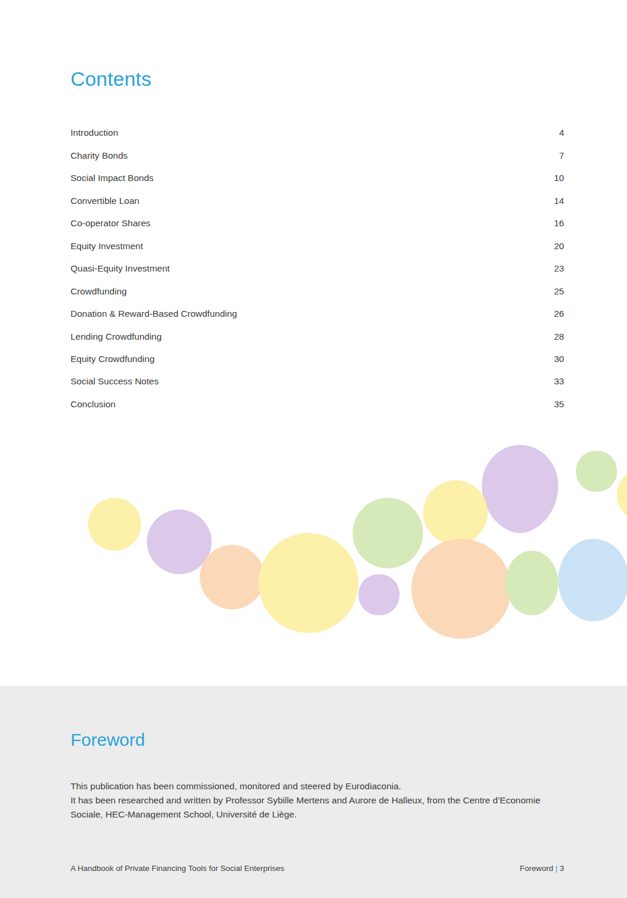Contents
Introduction 4
Charity Bonds 7
Social Impact Bonds 10
Convertible Loan 14
Co-operator Shares 16
Equity Investment 20
Quasi-Equity Investment 23
Crowdfunding 25
Donation & Reward-Based Crowdfunding 26
Lending Crowdfunding 28
Equity Crowdfunding 30
Social Success Notes 33
Conclusion 35
Foreword
This publication has been commissioned, monitored and steered by Eurodiaconia.
It has been researched and written by Professor Sybille Mertens and Aurore de Halleux, from the Centre d’Economie Sociale, HEC-Management School, Université de Liège.
A Handbook of Private Financing Tools for Social Enterprises
Foreword | 3